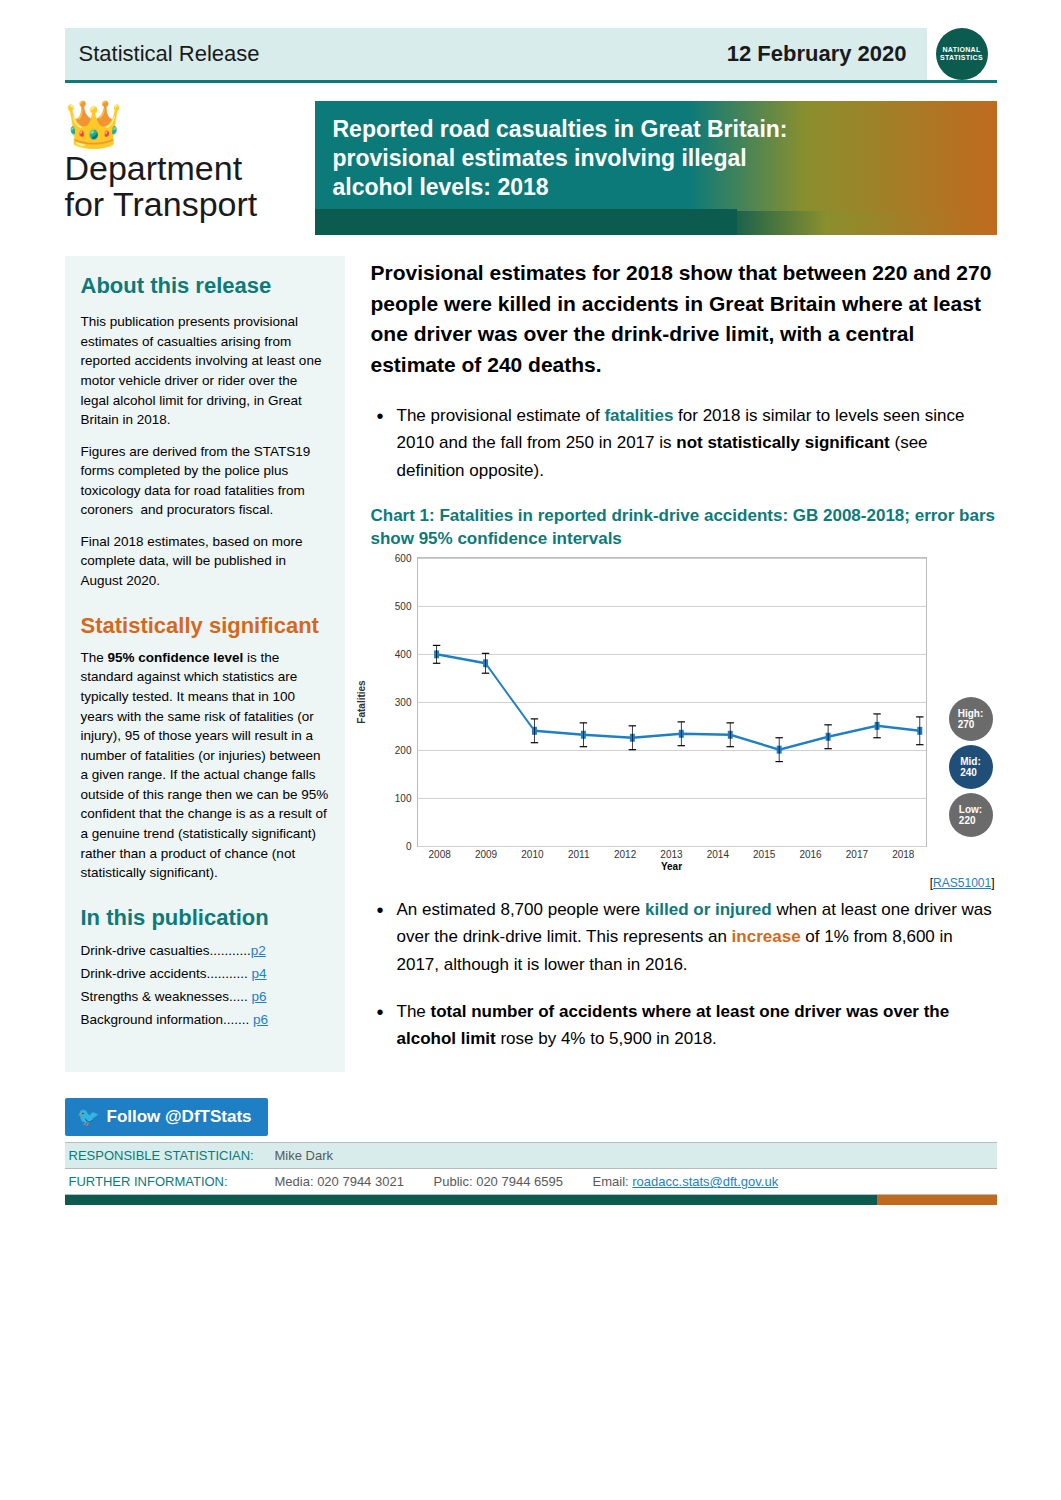Statistical Release
12 February 2020
NATIONAL
STATISTICS
👑
Department
for Transport
Reported road casualties in Great Britain: provisional estimates involving illegal alcohol levels: 2018
About this release
This publication presents provisional estimates of casualties arising from reported accidents involving at least one motor vehicle driver or rider over the legal alcohol limit for driving, in Great Britain in 2018.
Figures are derived from the STATS19 forms completed by the police plus toxicology data for road fatalities from coroners and procurators fiscal.
Final 2018 estimates, based on more complete data, will be published in August 2020.
Statistically significant
The 95% confidence level is the standard against which statistics are typically tested. It means that in 100 years with the same risk of fatalities (or injury), 95 of those years will result in a number of fatalities (or injuries) between a given range. If the actual change falls outside of this range then we can be 95% confident that the change is as a result of a genuine trend (statistically significant) rather than a product of chance (not statistically significant).
In this publication
Drink-drive casualties...........p2 Drink-drive accidents........... p4 Strengths & weaknesses..... p6 Background information....... p6
Provisional estimates for 2018 show that between 220 and 270 people were killed in accidents in Great Britain where at least one driver was over the drink-drive limit, with a central estimate of 240 deaths.
The provisional estimate of fatalities for 2018 is similar to levels seen since 2010 and the fall from 250 in 2017 is not statistically significant (see definition opposite).
Chart 1: Fatalities in reported drink-drive accidents: GB 2008-2018; error bars show 95% confidence intervals
Fatalities
600
500
400
300
200
100
0
High:
270
Mid:
240
Low:
220
20082009201020112012201320142015201620172018
Year
[RAS51001]
An estimated 8,700 people were killed or injured when at least one driver was over the drink-drive limit. This represents an increase of 1% from 8,600 in 2017, although it is lower than in 2016.
The total number of accidents where at least one driver was over the alcohol limit rose by 4% to 5,900 in 2018.
🐦 Follow @DfTStats
RESPONSIBLE STATISTICIAN:
Mike Dark
FURTHER INFORMATION:
Media: 020 7944 3021 Public: 020 7944 6595 Email: roadacc.stats@dft.gov.uk